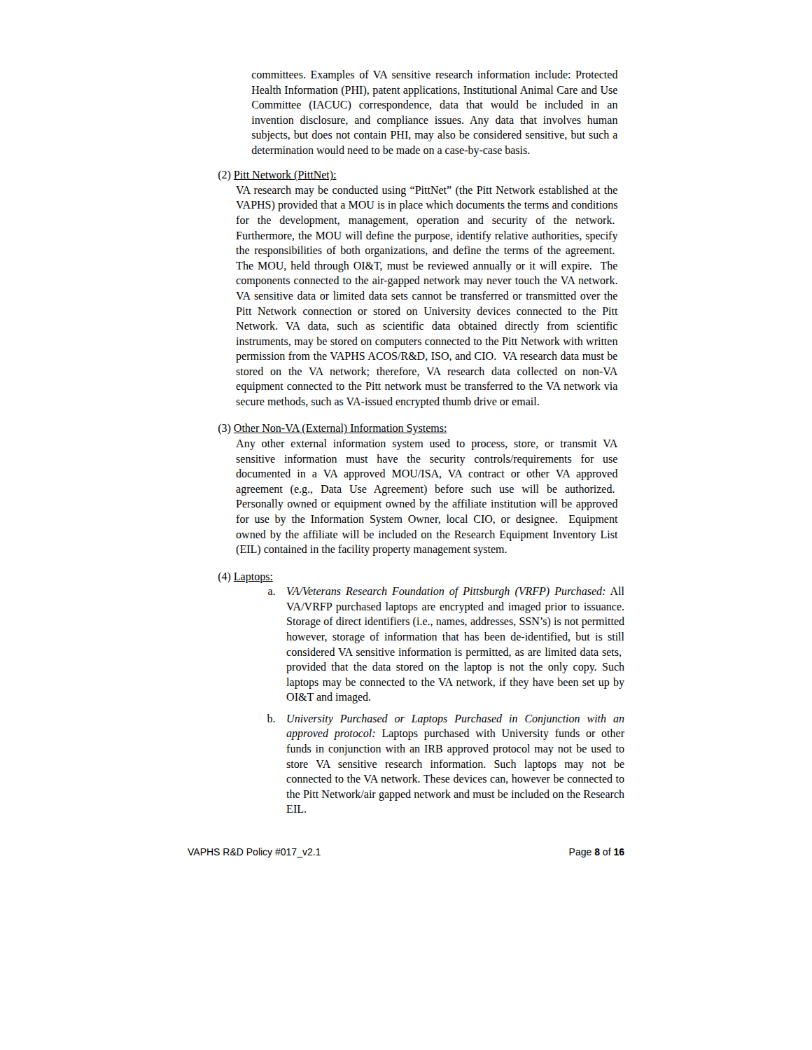committees. Examples of VA sensitive research information include: Protected Health Information (PHI), patent applications, Institutional Animal Care and Use Committee (IACUC) correspondence, data that would be included in an invention disclosure, and compliance issues. Any data that involves human subjects, but does not contain PHI, may also be considered sensitive, but such a determination would need to be made on a case-by-case basis.
(2) Pitt Network (PittNet):
VA research may be conducted using “PittNet” (the Pitt Network established at the VAPHS) provided that a MOU is in place which documents the terms and conditions for the development, management, operation and security of the network. Furthermore, the MOU will define the purpose, identify relative authorities, specify the responsibilities of both organizations, and define the terms of the agreement. The MOU, held through OI&T, must be reviewed annually or it will expire. The components connected to the air-gapped network may never touch the VA network. VA sensitive data or limited data sets cannot be transferred or transmitted over the Pitt Network connection or stored on University devices connected to the Pitt Network. VA data, such as scientific data obtained directly from scientific instruments, may be stored on computers connected to the Pitt Network with written permission from the VAPHS ACOS/R&D, ISO, and CIO. VA research data must be stored on the VA network; therefore, VA research data collected on non-VA equipment connected to the Pitt network must be transferred to the VA network via secure methods, such as VA-issued encrypted thumb drive or email.
(3) Other Non-VA (External) Information Systems:
Any other external information system used to process, store, or transmit VA sensitive information must have the security controls/requirements for use documented in a VA approved MOU/ISA, VA contract or other VA approved agreement (e.g., Data Use Agreement) before such use will be authorized. Personally owned or equipment owned by the affiliate institution will be approved for use by the Information System Owner, local CIO, or designee. Equipment owned by the affiliate will be included on the Research Equipment Inventory List (EIL) contained in the facility property management system.
(4) Laptops:
VA/Veterans Research Foundation of Pittsburgh (VRFP) Purchased: All VA/VRFP purchased laptops are encrypted and imaged prior to issuance. Storage of direct identifiers (i.e., names, addresses, SSN’s) is not permitted however, storage of information that has been de-identified, but is still considered VA sensitive information is permitted, as are limited data sets, provided that the data stored on the laptop is not the only copy. Such laptops may be connected to the VA network, if they have been set up by OI&T and imaged.
University Purchased or Laptops Purchased in Conjunction with an approved protocol: Laptops purchased with University funds or other funds in conjunction with an IRB approved protocol may not be used to store VA sensitive research information. Such laptops may not be connected to the VA network. These devices can, however be connected to the Pitt Network/air gapped network and must be included on the Research EIL.
VAPHS R&D Policy #017_v2.1 Page 8 of 16